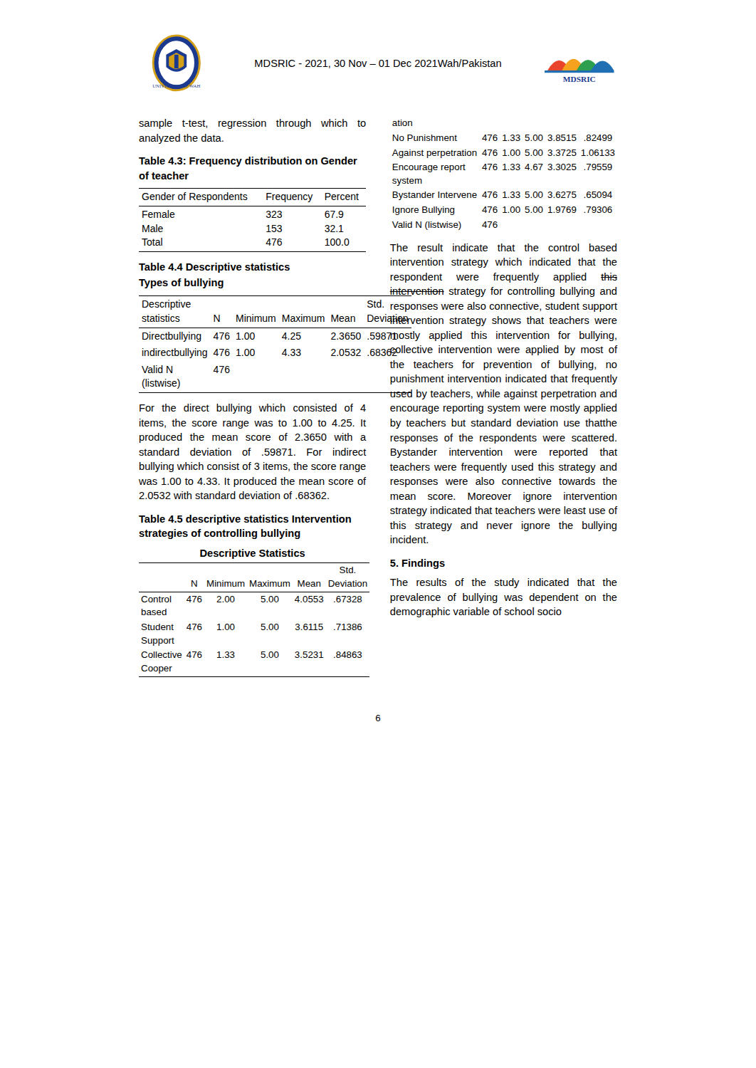UNIVERSITY OF WAH
MDSRIC - 2021, 30 Nov – 01 Dec 2021Wah/Pakistan
MDSRIC
sample t-test, regression through which to analyzed the data.
Table 4.3: Frequency distribution on Gender of teacher
| Gender of Respondents | Frequency | Percent |
| --- | --- | --- |
| Female Male Total | 323 153 476 | 67.9 32.1 100.0 |
Table 4.4 Descriptive statistics
Types of bullying
| Descriptive statistics | N | Minimum | Maximum | Mean | Std. Deviation |
| --- | --- | --- | --- | --- | --- |
| Directbullying | 476 | 1.00 | 4.25 | 2.3650 | .59871 |
| indirectbullying | 476 | 1.00 | 4.33 | 2.0532 | .68362 |
| Valid N (listwise) | 476 | | | | |
For the direct bullying which consisted of 4 items, the score range was to 1.00 to 4.25. It produced the mean score of 2.3650 with a standard deviation of .59871. For indirect bullying which consist of 3 items, the score range was 1.00 to 4.33. It produced the mean score of 2.0532 with standard deviation of .68362.
Table 4.5 descriptive statistics Intervention strategies of controlling bullying
Descriptive Statistics
| | N | Minimum | Maximum | Mean | Std. Deviation |
| --- | --- | --- | --- | --- | --- |
| Control based | 476 | 2.00 | 5.00 | 4.0553 | .67328 |
| Student Support | 476 | 1.00 | 5.00 | 3.6115 | .71386 |
| Collective Cooper | 476 | 1.33 | 5.00 | 3.5231 | .84863 |
| ation | | | | | |
| No Punishment | 476 | 1.33 | 5.00 | 3.8515 | .82499 |
| Against perpetration | 476 | 1.00 | 5.00 | 3.3725 | 1.06133 |
| Encourage report system | 476 | 1.33 | 4.67 | 3.3025 | .79559 |
| Bystander Intervene | 476 | 1.33 | 5.00 | 3.6275 | .65094 |
| Ignore Bullying | 476 | 1.00 | 5.00 | 1.9769 | .79306 |
| Valid N (listwise) | 476 | | | | |
The result indicate that the control based intervention strategy which indicated that the respondent were frequently applied this intervention strategy for controlling bullying and responses were also connective, student support intervention strategy shows that teachers were mostly applied this intervention for bullying, collective intervention were applied by most of the teachers for prevention of bullying, no punishment intervention indicated that frequently used by teachers, while against perpetration and encourage reporting system were mostly applied by teachers but standard deviation use thatthe responses of the respondents were scattered. Bystander intervention were reported that teachers were frequently used this strategy and responses were also connective towards the mean score. Moreover ignore intervention strategy indicated that teachers were least use of this strategy and never ignore the bullying incident.
5. Findings
The results of the study indicated that the prevalence of bullying was dependent on the demographic variable of school socio
6